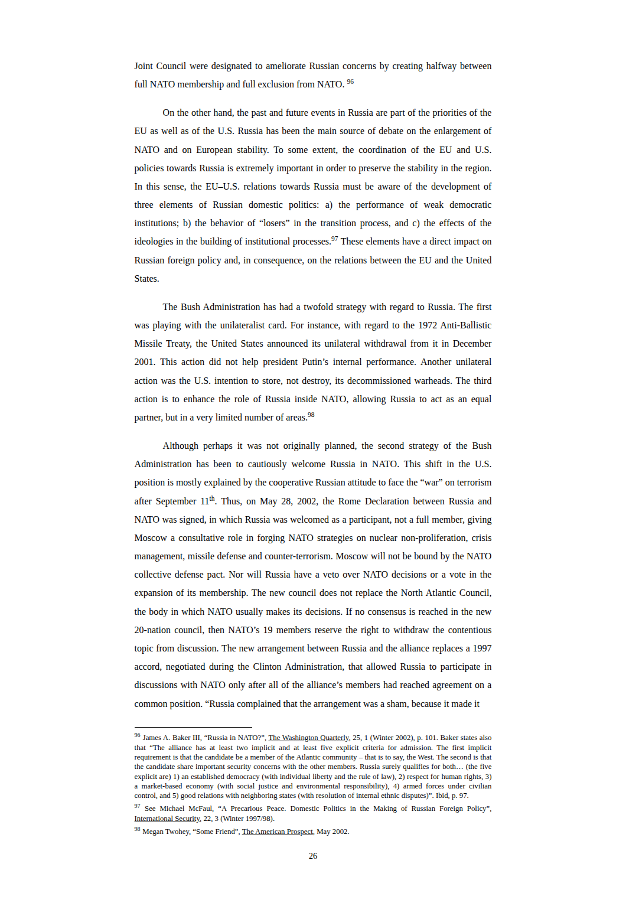Joint Council were designated to ameliorate Russian concerns by creating halfway between full NATO membership and full exclusion from NATO. 96
On the other hand, the past and future events in Russia are part of the priorities of the EU as well as of the U.S. Russia has been the main source of debate on the enlargement of NATO and on European stability. To some extent, the coordination of the EU and U.S. policies towards Russia is extremely important in order to preserve the stability in the region. In this sense, the EU–U.S. relations towards Russia must be aware of the development of three elements of Russian domestic politics: a) the performance of weak democratic institutions; b) the behavior of “losers” in the transition process, and c) the effects of the ideologies in the building of institutional processes.97 These elements have a direct impact on Russian foreign policy and, in consequence, on the relations between the EU and the United States.
The Bush Administration has had a twofold strategy with regard to Russia. The first was playing with the unilateralist card. For instance, with regard to the 1972 Anti-Ballistic Missile Treaty, the United States announced its unilateral withdrawal from it in December 2001. This action did not help president Putin’s internal performance. Another unilateral action was the U.S. intention to store, not destroy, its decommissioned warheads. The third action is to enhance the role of Russia inside NATO, allowing Russia to act as an equal partner, but in a very limited number of areas.98
Although perhaps it was not originally planned, the second strategy of the Bush Administration has been to cautiously welcome Russia in NATO. This shift in the U.S. position is mostly explained by the cooperative Russian attitude to face the “war” on terrorism after September 11th. Thus, on May 28, 2002, the Rome Declaration between Russia and NATO was signed, in which Russia was welcomed as a participant, not a full member, giving Moscow a consultative role in forging NATO strategies on nuclear non-proliferation, crisis management, missile defense and counter-terrorism. Moscow will not be bound by the NATO collective defense pact. Nor will Russia have a veto over NATO decisions or a vote in the expansion of its membership. The new council does not replace the North Atlantic Council, the body in which NATO usually makes its decisions. If no consensus is reached in the new 20-nation council, then NATO’s 19 members reserve the right to withdraw the contentious topic from discussion. The new arrangement between Russia and the alliance replaces a 1997 accord, negotiated during the Clinton Administration, that allowed Russia to participate in discussions with NATO only after all of the alliance’s members had reached agreement on a common position. “Russia complained that the arrangement was a sham, because it made it
96 James A. Baker III, “Russia in NATO?”, The Washington Quarterly, 25, 1 (Winter 2002), p. 101. Baker states also that “The alliance has at least two implicit and at least five explicit criteria for admission. The first implicit requirement is that the candidate be a member of the Atlantic community – that is to say, the West. The second is that the candidate share important security concerns with the other members. Russia surely qualifies for both… (the five explicit are) 1) an established democracy (with individual liberty and the rule of law), 2) respect for human rights, 3) a market-based economy (with social justice and environmental responsibility), 4) armed forces under civilian control, and 5) good relations with neighboring states (with resolution of internal ethnic disputes)”. Ibid, p. 97.
97 See Michael McFaul, “A Precarious Peace. Domestic Politics in the Making of Russian Foreign Policy”, International Security, 22, 3 (Winter 1997/98).
98 Megan Twohey, “Some Friend”, The American Prospect, May 2002.
26